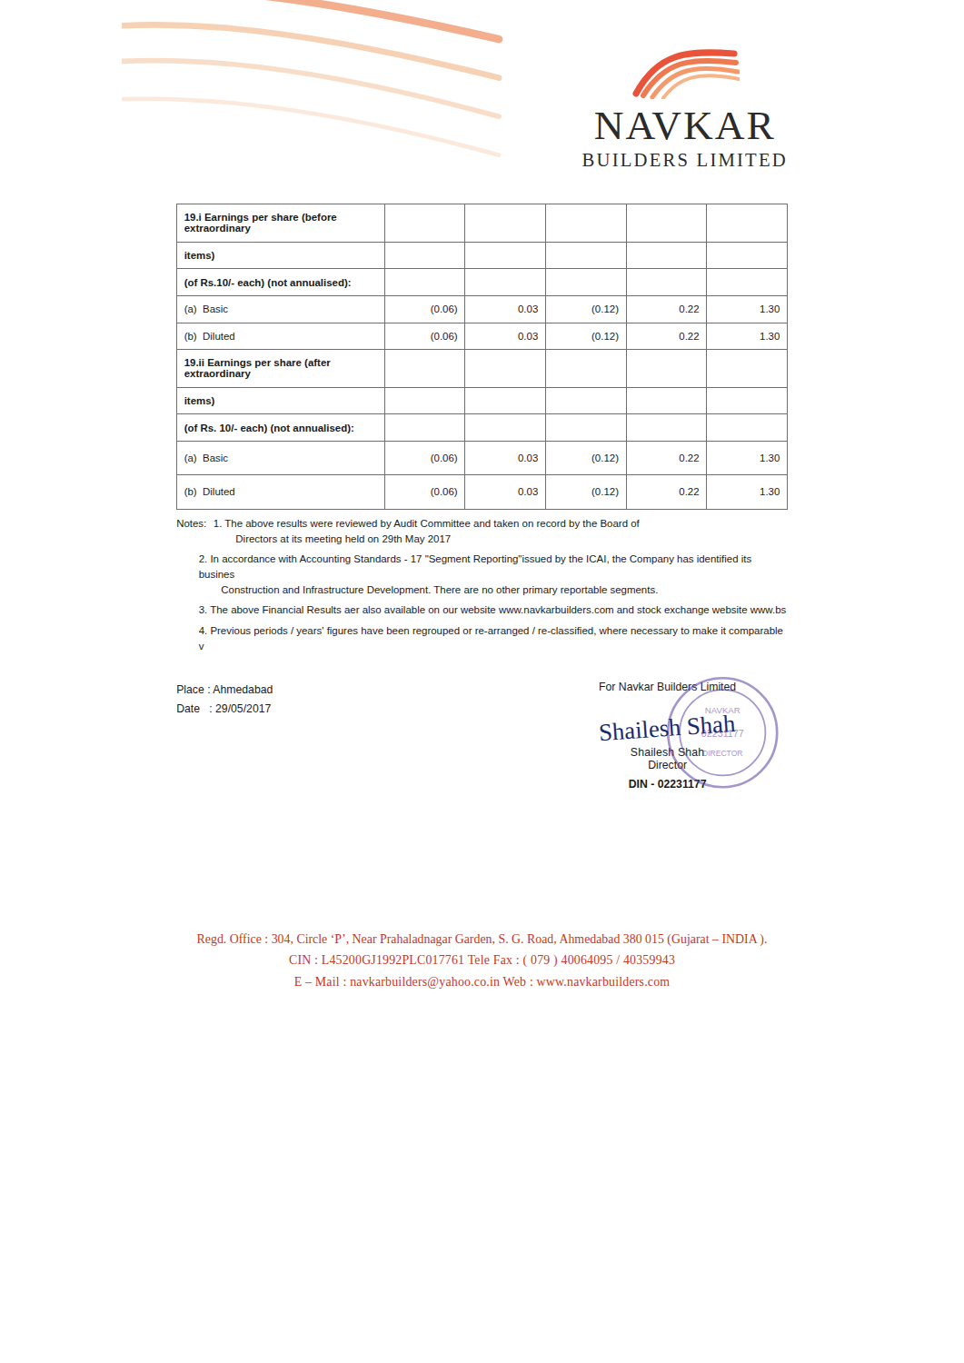NAVKAR
BUILDERS LIMITED
| 19.i Earnings per share (before extraordinary | | | | | |
| items) | | | | | |
| (of Rs.10/- each) (not annualised): | | | | | |
| (a) Basic | (0.06) | 0.03 | (0.12) | 0.22 | 1.30 |
| (b) Diluted | (0.06) | 0.03 | (0.12) | 0.22 | 1.30 |
| 19.ii Earnings per share (after extraordinary | | | | | |
| items) | | | | | |
| (of Rs. 10/- each) (not annualised): | | | | | |
| (a) Basic | (0.06) | 0.03 | (0.12) | 0.22 | 1.30 |
| (b) Diluted | (0.06) | 0.03 | (0.12) | 0.22 | 1.30 |
Notes:
1. The above results were reviewed by Audit Committee and taken on record by the Board of
Directors at its meeting held on 29th May 2017
2. In accordance with Accounting Standards - 17 "Segment Reporting"issued by the ICAI, the Company has identified its busines
Construction and Infrastructure Development. There are no other primary reportable segments.
3. The above Financial Results aer also available on our website www.navkarbuilders.com and stock exchange website www.bs
4. Previous periods / years' figures have been regrouped or re-arranged / re-classified, where necessary to make it comparable v
Place : Ahmedabad
Date : 29/05/2017
NAVKAR 02231177 DIRECTOR
For Navkar Builders Limited
Shailesh Shah
Shailesh Shah
Director
DIN - 02231177
Regd. Office : 304, Circle ‘P’, Near Prahaladnagar Garden, S. G. Road, Ahmedabad 380 015 (Gujarat – INDIA ).
CIN : L45200GJ1992PLC017761 Tele Fax : ( 079 ) 40064095 / 40359943
E – Mail : navkarbuilders@yahoo.co.in Web : www.navkarbuilders.com